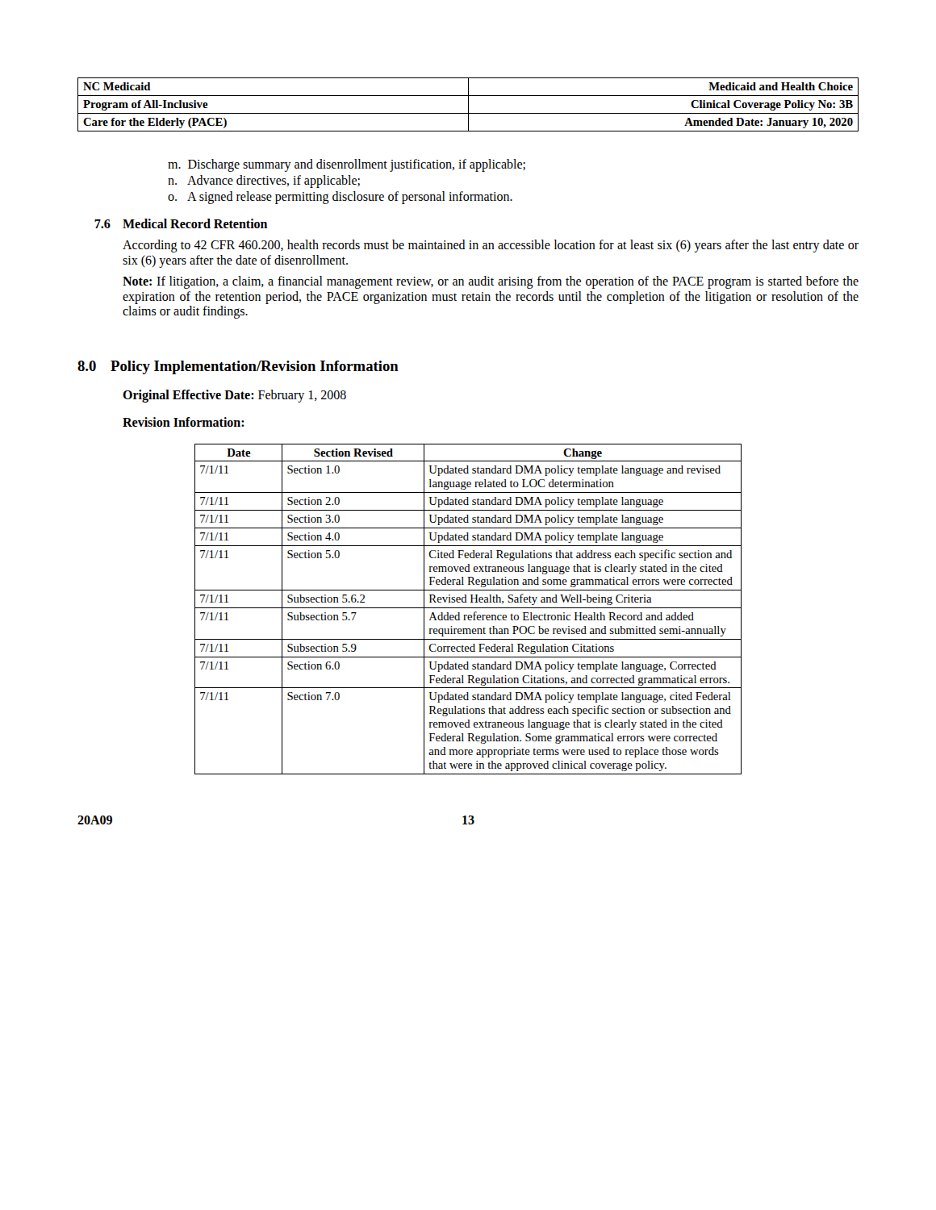| NC Medicaid | Medicaid and Health Choice |
| Program of All-Inclusive | Clinical Coverage Policy No: 3B |
| Care for the Elderly (PACE) | Amended Date: January 10, 2020 |
m. Discharge summary and disenrollment justification, if applicable;
n. Advance directives, if applicable;
o. A signed release permitting disclosure of personal information.
7.6 Medical Record Retention
According to 42 CFR 460.200, health records must be maintained in an accessible location for at least six (6) years after the last entry date or six (6) years after the date of disenrollment.
Note: If litigation, a claim, a financial management review, or an audit arising from the operation of the PACE program is started before the expiration of the retention period, the PACE organization must retain the records until the completion of the litigation or resolution of the claims or audit findings.
8.0 Policy Implementation/Revision Information
Original Effective Date: February 1, 2008
Revision Information:
| Date | Section Revised | Change |
| --- | --- | --- |
| 7/1/11 | Section 1.0 | Updated standard DMA policy template language and revised language related to LOC determination |
| 7/1/11 | Section 2.0 | Updated standard DMA policy template language |
| 7/1/11 | Section 3.0 | Updated standard DMA policy template language |
| 7/1/11 | Section 4.0 | Updated standard DMA policy template language |
| 7/1/11 | Section 5.0 | Cited Federal Regulations that address each specific section and removed extraneous language that is clearly stated in the cited Federal Regulation and some grammatical errors were corrected |
| 7/1/11 | Subsection 5.6.2 | Revised Health, Safety and Well-being Criteria |
| 7/1/11 | Subsection 5.7 | Added reference to Electronic Health Record and added requirement than POC be revised and submitted semi-annually |
| 7/1/11 | Subsection 5.9 | Corrected Federal Regulation Citations |
| 7/1/11 | Section 6.0 | Updated standard DMA policy template language, Corrected Federal Regulation Citations, and corrected grammatical errors. |
| 7/1/11 | Section 7.0 | Updated standard DMA policy template language, cited Federal Regulations that address each specific section or subsection and removed extraneous language that is clearly stated in the cited Federal Regulation. Some grammatical errors were corrected and more appropriate terms were used to replace those words that were in the approved clinical coverage policy. |
20A09 13